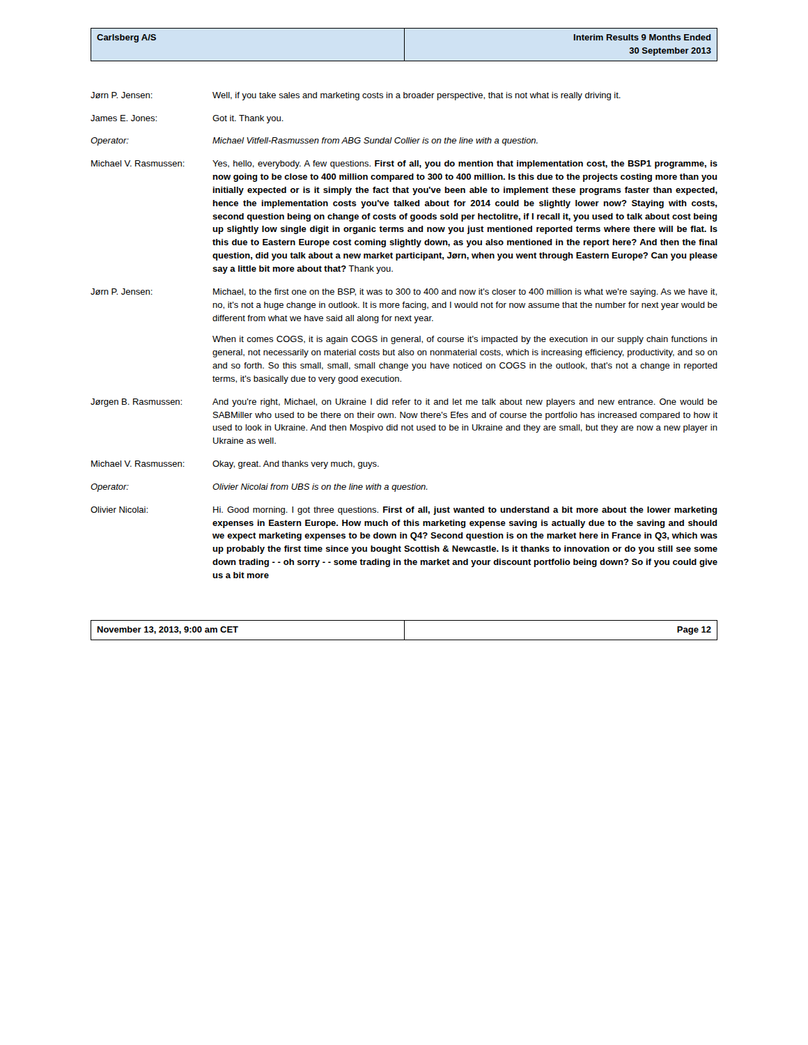| Carlsberg A/S | Interim Results 9 Months Ended 30 September 2013 |
| Jørn P. Jensen: | Well, if you take sales and marketing costs in a broader perspective, that is not what is really driving it. |
| James E. Jones: | Got it. Thank you. |
| Operator: | Michael Vitfell-Rasmussen from ABG Sundal Collier is on the line with a question. |
| Michael V. Rasmussen: | Yes, hello, everybody. A few questions. First of all, you do mention that implementation cost, the BSP1 programme, is now going to be close to 400 million compared to 300 to 400 million. Is this due to the projects costing more than you initially expected or is it simply the fact that you've been able to implement these programs faster than expected, hence the implementation costs you've talked about for 2014 could be slightly lower now? Staying with costs, second question being on change of costs of goods sold per hectolitre, if I recall it, you used to talk about cost being up slightly low single digit in organic terms and now you just mentioned reported terms where there will be flat. Is this due to Eastern Europe cost coming slightly down, as you also mentioned in the report here? And then the final question, did you talk about a new market participant, Jørn, when you went through Eastern Europe? Can you please say a little bit more about that? Thank you. |
| Jørn P. Jensen: | Michael, to the first one on the BSP, it was to 300 to 400 and now it's closer to 400 million is what we're saying. As we have it, no, it's not a huge change in outlook. It is more facing, and I would not for now assume that the number for next year would be different from what we have said all along for next year. When it comes COGS, it is again COGS in general, of course it's impacted by the execution in our supply chain functions in general, not necessarily on material costs but also on nonmaterial costs, which is increasing efficiency, productivity, and so on and so forth. So this small, small, small change you have noticed on COGS in the outlook, that's not a change in reported terms, it's basically due to very good execution. |
| Jørgen B. Rasmussen: | And you're right, Michael, on Ukraine I did refer to it and let me talk about new players and new entrance. One would be SABMiller who used to be there on their own. Now there's Efes and of course the portfolio has increased compared to how it used to look in Ukraine. And then Mospivo did not used to be in Ukraine and they are small, but they are now a new player in Ukraine as well. |
| Michael V. Rasmussen: | Okay, great. And thanks very much, guys. |
| Operator: | Olivier Nicolai from UBS is on the line with a question. |
| Olivier Nicolai: | Hi. Good morning. I got three questions. First of all, just wanted to understand a bit more about the lower marketing expenses in Eastern Europe. How much of this marketing expense saving is actually due to the saving and should we expect marketing expenses to be down in Q4? Second question is on the market here in France in Q3, which was up probably the first time since you bought Scottish & Newcastle. Is it thanks to innovation or do you still see some down trading - - oh sorry - - some trading in the market and your discount portfolio being down? So if you could give us a bit more |
| November 13, 2013, 9:00 am CET | Page 12 |